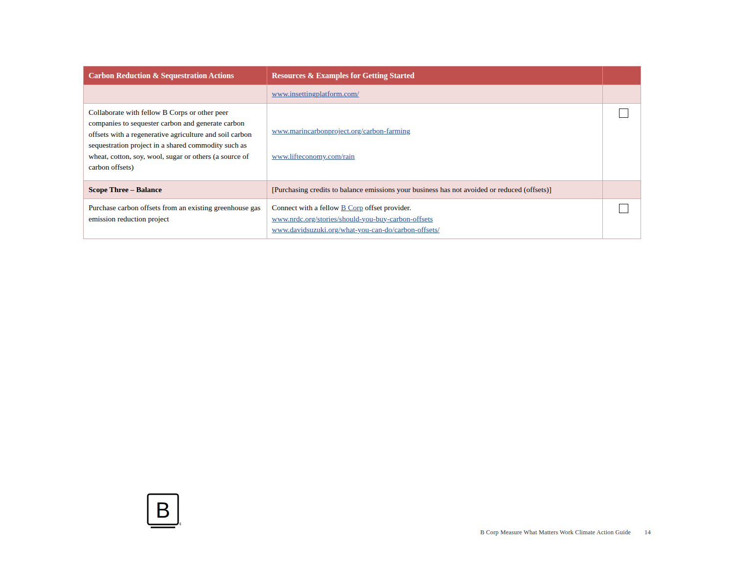| Carbon Reduction & Sequestration Actions | Resources & Examples for Getting Started | |
| --- | --- | --- |
| | www.insettingplatform.com/ | |
| Collaborate with fellow B Corps or other peer companies to sequester carbon and generate carbon offsets with a regenerative agriculture and soil carbon sequestration project in a shared commodity such as wheat, cotton, soy, wool, sugar or others (a source of carbon offsets) | www.marincarbonproject.org/carbon-farming www.lifteconomy.com/rain | |
| Scope Three – Balance | [Purchasing credits to balance emissions your business has not avoided or reduced (offsets)] | |
| Purchase carbon offsets from an existing greenhouse gas emission reduction project | Connect with a fellow B Corp offset provider. www.nrdc.org/stories/should-you-buy-carbon-offsets www.davidsuzuki.org/what-you-can-do/carbon-offsets/ | |
B ®
B Corp Measure What Matters Work Climate Action Guide14